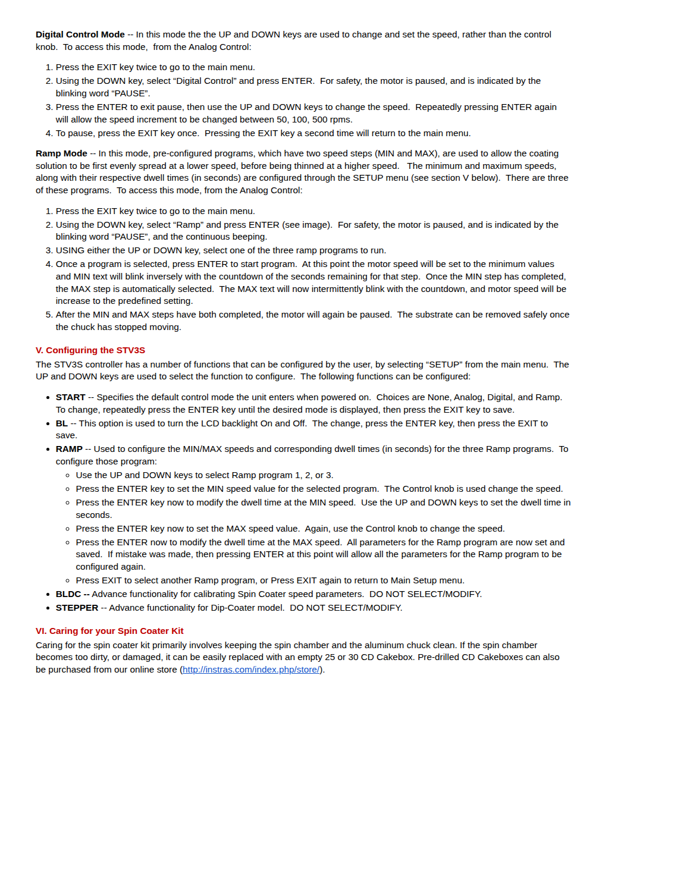Digital Control Mode -- In this mode the the UP and DOWN keys are used to change and set the speed, rather than the control knob. To access this mode, from the Analog Control:
Press the EXIT key twice to go to the main menu.
Using the DOWN key, select “Digital Control” and press ENTER. For safety, the motor is paused, and is indicated by the blinking word “PAUSE”.
Press the ENTER to exit pause, then use the UP and DOWN keys to change the speed. Repeatedly pressing ENTER again will allow the speed increment to be changed between 50, 100, 500 rpms.
To pause, press the EXIT key once. Pressing the EXIT key a second time will return to the main menu.
Ramp Mode -- In this mode, pre-configured programs, which have two speed steps (MIN and MAX), are used to allow the coating solution to be first evenly spread at a lower speed, before being thinned at a higher speed. The minimum and maximum speeds, along with their respective dwell times (in seconds) are configured through the SETUP menu (see section V below). There are three of these programs. To access this mode, from the Analog Control:
Press the EXIT key twice to go to the main menu.
Using the DOWN key, select “Ramp” and press ENTER (see image). For safety, the motor is paused, and is indicated by the blinking word “PAUSE”, and the continuous beeping.
USING either the UP or DOWN key, select one of the three ramp programs to run.
Once a program is selected, press ENTER to start program. At this point the motor speed will be set to the minimum values and MIN text will blink inversely with the countdown of the seconds remaining for that step. Once the MIN step has completed, the MAX step is automatically selected. The MAX text will now intermittently blink with the countdown, and motor speed will be increase to the predefined setting.
After the MIN and MAX steps have both completed, the motor will again be paused. The substrate can be removed safely once the chuck has stopped moving.
V. Configuring the STV3S
The STV3S controller has a number of functions that can be configured by the user, by selecting “SETUP” from the main menu. The UP and DOWN keys are used to select the function to configure. The following functions can be configured:
START -- Specifies the default control mode the unit enters when powered on. Choices are None, Analog, Digital, and Ramp. To change, repeatedly press the ENTER key until the desired mode is displayed, then press the EXIT key to save.
BL -- This option is used to turn the LCD backlight On and Off. The change, press the ENTER key, then press the EXIT to save.
RAMP -- Used to configure the MIN/MAX speeds and corresponding dwell times (in seconds) for the three Ramp programs. To configure those program:
Use the UP and DOWN keys to select Ramp program 1, 2, or 3.
Press the ENTER key to set the MIN speed value for the selected program. The Control knob is used change the speed.
Press the ENTER key now to modify the dwell time at the MIN speed. Use the UP and DOWN keys to set the dwell time in seconds.
Press the ENTER key now to set the MAX speed value. Again, use the Control knob to change the speed.
Press the ENTER now to modify the dwell time at the MAX speed. All parameters for the Ramp program are now set and saved. If mistake was made, then pressing ENTER at this point will allow all the parameters for the Ramp program to be configured again.
Press EXIT to select another Ramp program, or Press EXIT again to return to Main Setup menu.
BLDC -- Advance functionality for calibrating Spin Coater speed parameters. DO NOT SELECT/MODIFY.
STEPPER -- Advance functionality for Dip-Coater model. DO NOT SELECT/MODIFY.
VI. Caring for your Spin Coater Kit
Caring for the spin coater kit primarily involves keeping the spin chamber and the aluminum chuck clean. If the spin chamber becomes too dirty, or damaged, it can be easily replaced with an empty 25 or 30 CD Cakebox. Pre-drilled CD Cakeboxes can also be purchased from our online store (http://instras.com/index.php/store/).